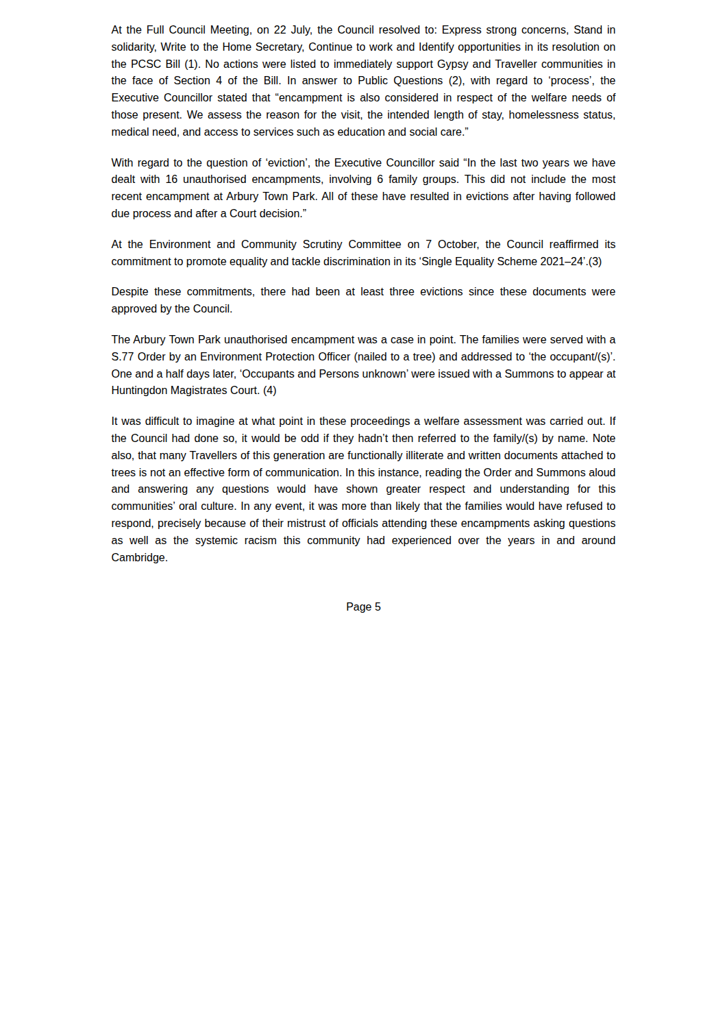At the Full Council Meeting, on 22 July, the Council resolved to: Express strong concerns, Stand in solidarity, Write to the Home Secretary, Continue to work and Identify opportunities in its resolution on the PCSC Bill (1). No actions were listed to immediately support Gypsy and Traveller communities in the face of Section 4 of the Bill. In answer to Public Questions (2), with regard to ‘process’, the Executive Councillor stated that “encampment is also considered in respect of the welfare needs of those present. We assess the reason for the visit, the intended length of stay, homelessness status, medical need, and access to services such as education and social care.”
With regard to the question of ‘eviction’, the Executive Councillor said “In the last two years we have dealt with 16 unauthorised encampments, involving 6 family groups. This did not include the most recent encampment at Arbury Town Park. All of these have resulted in evictions after having followed due process and after a Court decision.”
At the Environment and Community Scrutiny Committee on 7 October, the Council reaffirmed its commitment to promote equality and tackle discrimination in its ‘Single Equality Scheme 2021–24’.(3)
Despite these commitments, there had been at least three evictions since these documents were approved by the Council.
The Arbury Town Park unauthorised encampment was a case in point. The families were served with a S.77 Order by an Environment Protection Officer (nailed to a tree) and addressed to ‘the occupant/(s)’. One and a half days later, ‘Occupants and Persons unknown’ were issued with a Summons to appear at Huntingdon Magistrates Court. (4)
It was difficult to imagine at what point in these proceedings a welfare assessment was carried out. If the Council had done so, it would be odd if they hadn’t then referred to the family/(s) by name. Note also, that many Travellers of this generation are functionally illiterate and written documents attached to trees is not an effective form of communication. In this instance, reading the Order and Summons aloud and answering any questions would have shown greater respect and understanding for this communities’ oral culture. In any event, it was more than likely that the families would have refused to respond, precisely because of their mistrust of officials attending these encampments asking questions as well as the systemic racism this community had experienced over the years in and around Cambridge.
Page 5